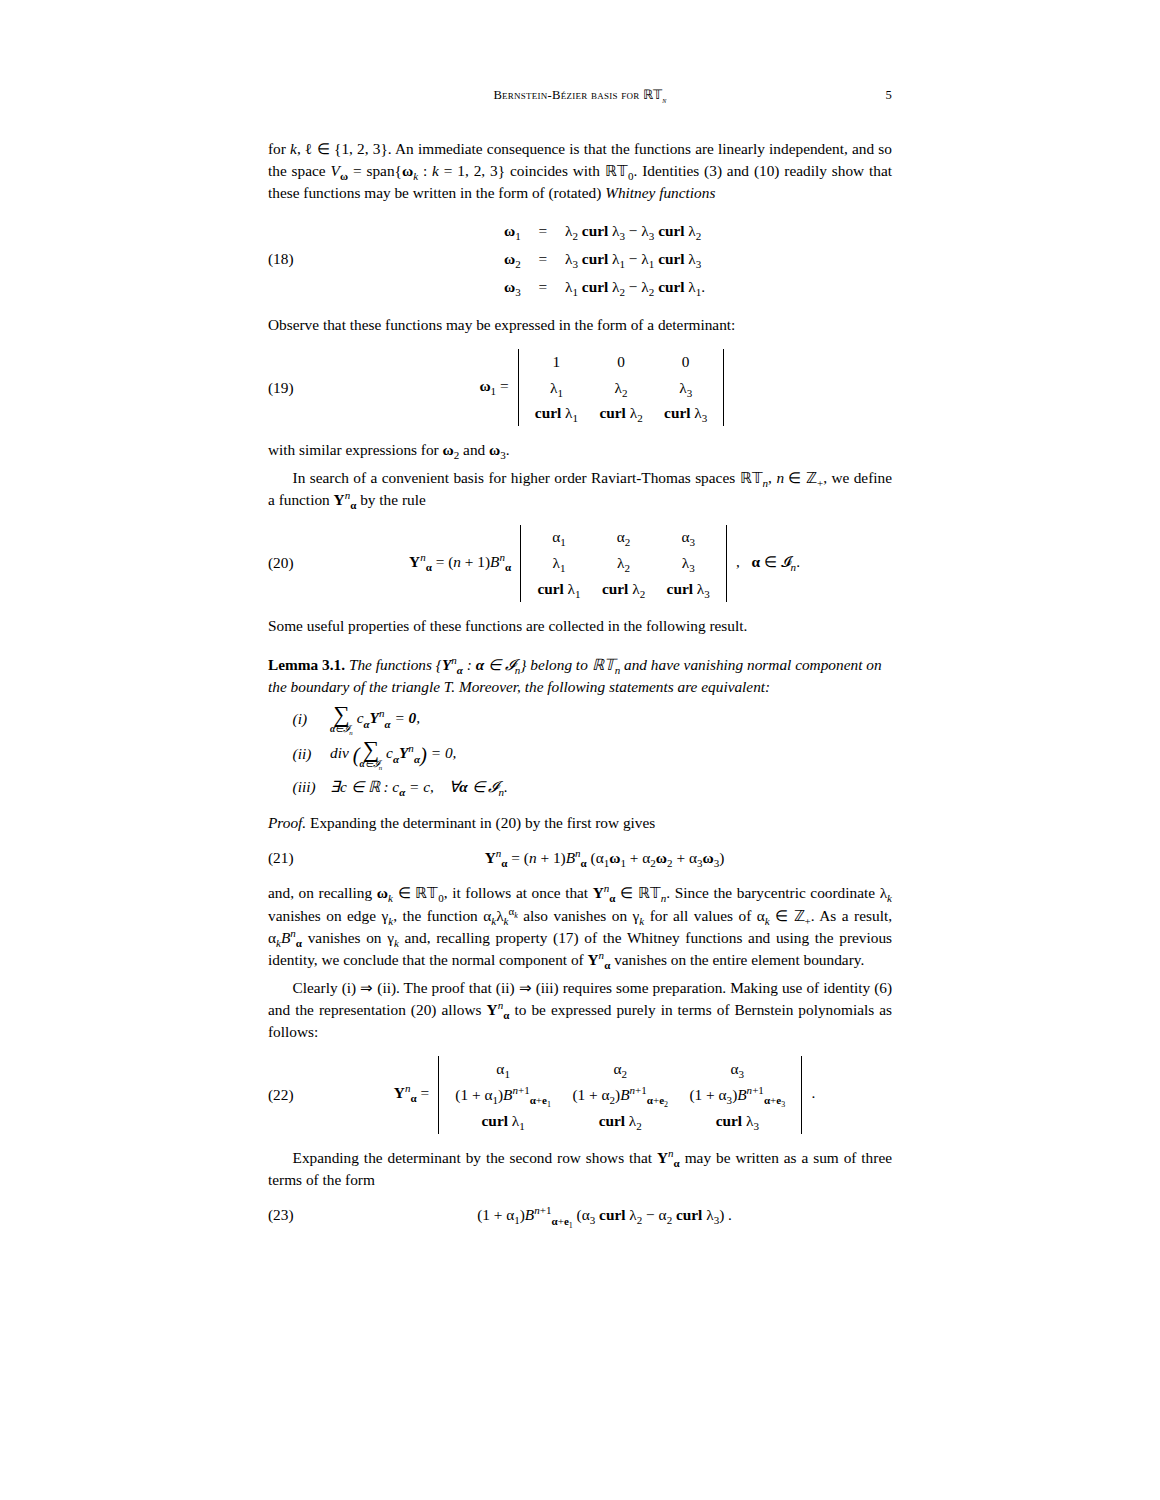Bernstein-Bézier basis for ℝ𝕋n 5
for k, ℓ ∈ {1, 2, 3}. An immediate consequence is that the functions are linearly independent, and so the space Vω = span{ωk : k = 1, 2, 3} coincides with ℝ𝕋0. Identities (3) and (10) readily show that these functions may be written in the form of (rotated) Whitney functions
(18)
| ω 1 | = | λ 2 curl λ 3 − λ 3 curl λ 2 |
| ω 2 | = | λ 3 curl λ 1 − λ 1 curl λ 3 |
| ω 3 | = | λ 1 curl λ 2 − λ 2 curl λ 1 . |
Observe that these functions may be expressed in the form of a determinant:
(19)
ω1 =
| 1 | 0 | 0 |
| λ 1 | λ 2 | λ 3 |
| curl λ 1 | curl λ 2 | curl λ 3 |
with similar expressions for ω2 and ω3.
In search of a convenient basis for higher order Raviart-Thomas spaces ℝ𝕋n, n ∈ ℤ+, we define a function Υnα by the rule
(20)
Υnα = (n + 1)Bnα
| α 1 | α 2 | α 3 |
| λ 1 | λ 2 | λ 3 |
| curl λ 1 | curl λ 2 | curl λ 3 |
, α ∈ 𝓘n.
Some useful properties of these functions are collected in the following result.
Lemma 3.1. The functions {Υnα : α ∈ 𝓘n} belong to ℝ𝕋n and have vanishing normal component on the boundary of the triangle T. Moreover, the following statements are equivalent:
(i) ∑α∈𝓘n cαΥnα = 0,
(ii) div (∑α∈𝓘n cαΥnα) = 0,
(iii) ∃c ∈ ℝ : cα = c, ∀α ∈ 𝓘n.
Proof. Expanding the determinant in (20) by the first row gives
(21)
Υnα = (n + 1)Bnα (α1ω1 + α2ω2 + α3ω3)
and, on recalling ωk ∈ ℝ𝕋0, it follows at once that Υnα ∈ ℝ𝕋n. Since the barycentric coordinate λk vanishes on edge γk, the function αkλkαk also vanishes on γk for all values of αk ∈ ℤ+. As a result, αkBnα vanishes on γk and, recalling property (17) of the Whitney functions and using the previous identity, we conclude that the normal component of Υnα vanishes on the entire element boundary.
Clearly (i) ⇒ (ii). The proof that (ii) ⇒ (iii) requires some preparation. Making use of identity (6) and the representation (20) allows Υnα to be expressed purely in terms of Bernstein polynomials as follows:
(22)
Υnα =
| α 1 | α 2 | α 3 |
| (1 + α 1 ) B n +1 α + e 1 | (1 + α 2 ) B n +1 α + e 2 | (1 + α 3 ) B n +1 α + e 3 |
| curl λ 1 | curl λ 2 | curl λ 3 |
.
Expanding the determinant by the second row shows that Υnα may be written as a sum of three terms of the form
(23)
(1 + α1)Bn+1α+e1 (α3 curl λ2 − α2 curl λ3) .